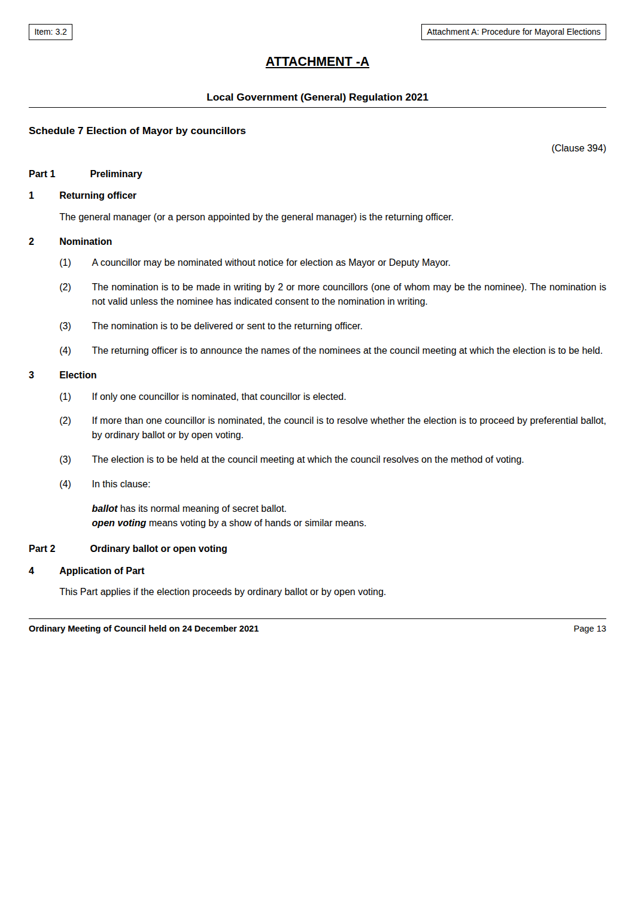Item: 3.2
Attachment A: Procedure for Mayoral Elections
ATTACHMENT -A
Local Government (General) Regulation 2021
Schedule 7 Election of Mayor by councillors
(Clause 394)
Part 1 Preliminary
1 Returning officer
The general manager (or a person appointed by the general manager) is the returning officer.
2 Nomination
(1) A councillor may be nominated without notice for election as Mayor or Deputy Mayor.
(2) The nomination is to be made in writing by 2 or more councillors (one of whom may be the nominee). The nomination is not valid unless the nominee has indicated consent to the nomination in writing.
(3) The nomination is to be delivered or sent to the returning officer.
(4) The returning officer is to announce the names of the nominees at the council meeting at which the election is to be held.
3 Election
(1) If only one councillor is nominated, that councillor is elected.
(2) If more than one councillor is nominated, the council is to resolve whether the election is to proceed by preferential ballot, by ordinary ballot or by open voting.
(3) The election is to be held at the council meeting at which the council resolves on the method of voting.
(4) In this clause:
ballot has its normal meaning of secret ballot.
open voting means voting by a show of hands or similar means.
Part 2 Ordinary ballot or open voting
4 Application of Part
This Part applies if the election proceeds by ordinary ballot or by open voting.
Ordinary Meeting of Council held on 24 December 2021 Page 13